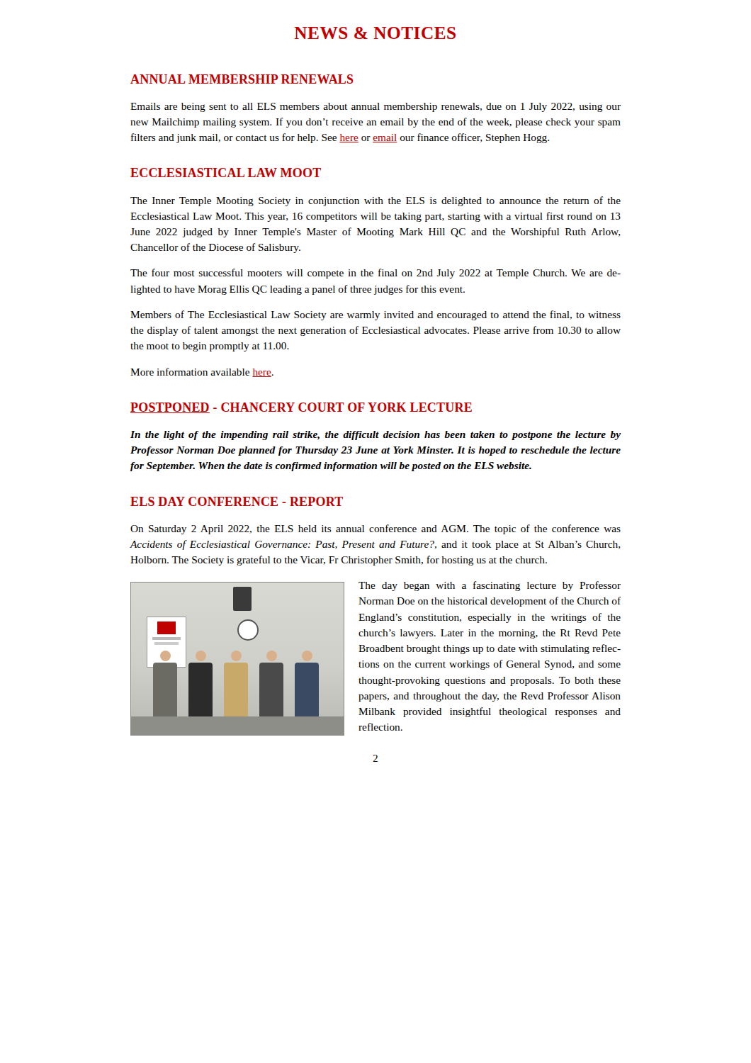NEWS & NOTICES
ANNUAL MEMBERSHIP RENEWALS
Emails are being sent to all ELS members about annual membership renewals, due on 1 July 2022, using our new Mailchimp mailing system. If you don’t receive an email by the end of the week, please check your spam filters and junk mail, or contact us for help. See here or email our finance officer, Stephen Hogg.
ECCLESIASTICAL LAW MOOT
The Inner Temple Mooting Society in conjunction with the ELS is delighted to announce the return of the Ecclesiastical Law Moot. This year, 16 competitors will be taking part, starting with a virtual first round on 13 June 2022 judged by Inner Temple's Master of Mooting Mark Hill QC and the Worshipful Ruth Arlow, Chancellor of the Diocese of Salisbury.
The four most successful mooters will compete in the final on 2nd July 2022 at Temple Church. We are delighted to have Morag Ellis QC leading a panel of three judges for this event.
Members of The Ecclesiastical Law Society are warmly invited and encouraged to attend the final, to witness the display of talent amongst the next generation of Ecclesiastical advocates. Please arrive from 10.30 to allow the moot to begin promptly at 11.00.
More information available here.
POSTPONED - CHANCERY COURT OF YORK LECTURE
In the light of the impending rail strike, the difficult decision has been taken to postpone the lecture by Professor Norman Doe planned for Thursday 23 June at York Minster. It is hoped to reschedule the lecture for September. When the date is confirmed information will be posted on the ELS website.
ELS DAY CONFERENCE - REPORT
On Saturday 2 April 2022, the ELS held its annual conference and AGM. The topic of the conference was Accidents of Ecclesiastical Governance: Past, Present and Future?, and it took place at St Alban’s Church, Holborn. The Society is grateful to the Vicar, Fr Christopher Smith, for hosting us at the church.
The day began with a fascinating lecture by Professor Norman Doe on the historical development of the Church of England’s constitution, especially in the writings of the church’s lawyers. Later in the morning, the Rt Revd Pete Broadbent brought things up to date with stimulating reflections on the current workings of General Synod, and some thought-provoking questions and proposals. To both these papers, and throughout the day, the Revd Professor Alison Milbank provided insightful theological responses and reflection.
2